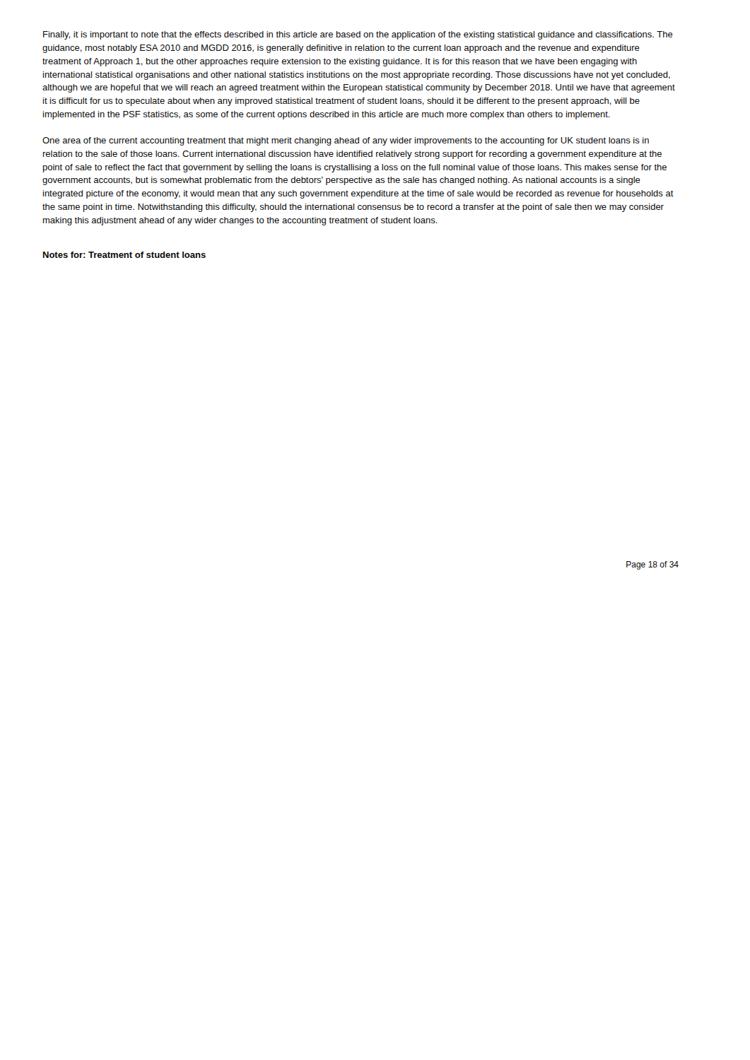Finally, it is important to note that the effects described in this article are based on the application of the existing statistical guidance and classifications. The guidance, most notably ESA 2010 and MGDD 2016, is generally definitive in relation to the current loan approach and the revenue and expenditure treatment of Approach 1, but the other approaches require extension to the existing guidance. It is for this reason that we have been engaging with international statistical organisations and other national statistics institutions on the most appropriate recording. Those discussions have not yet concluded, although we are hopeful that we will reach an agreed treatment within the European statistical community by December 2018. Until we have that agreement it is difficult for us to speculate about when any improved statistical treatment of student loans, should it be different to the present approach, will be implemented in the PSF statistics, as some of the current options described in this article are much more complex than others to implement.
One area of the current accounting treatment that might merit changing ahead of any wider improvements to the accounting for UK student loans is in relation to the sale of those loans. Current international discussion have identified relatively strong support for recording a government expenditure at the point of sale to reflect the fact that government by selling the loans is crystallising a loss on the full nominal value of those loans. This makes sense for the government accounts, but is somewhat problematic from the debtors' perspective as the sale has changed nothing. As national accounts is a single integrated picture of the economy, it would mean that any such government expenditure at the time of sale would be recorded as revenue for households at the same point in time. Notwithstanding this difficulty, should the international consensus be to record a transfer at the point of sale then we may consider making this adjustment ahead of any wider changes to the accounting treatment of student loans.
Notes for: Treatment of student loans
Page 18 of 34